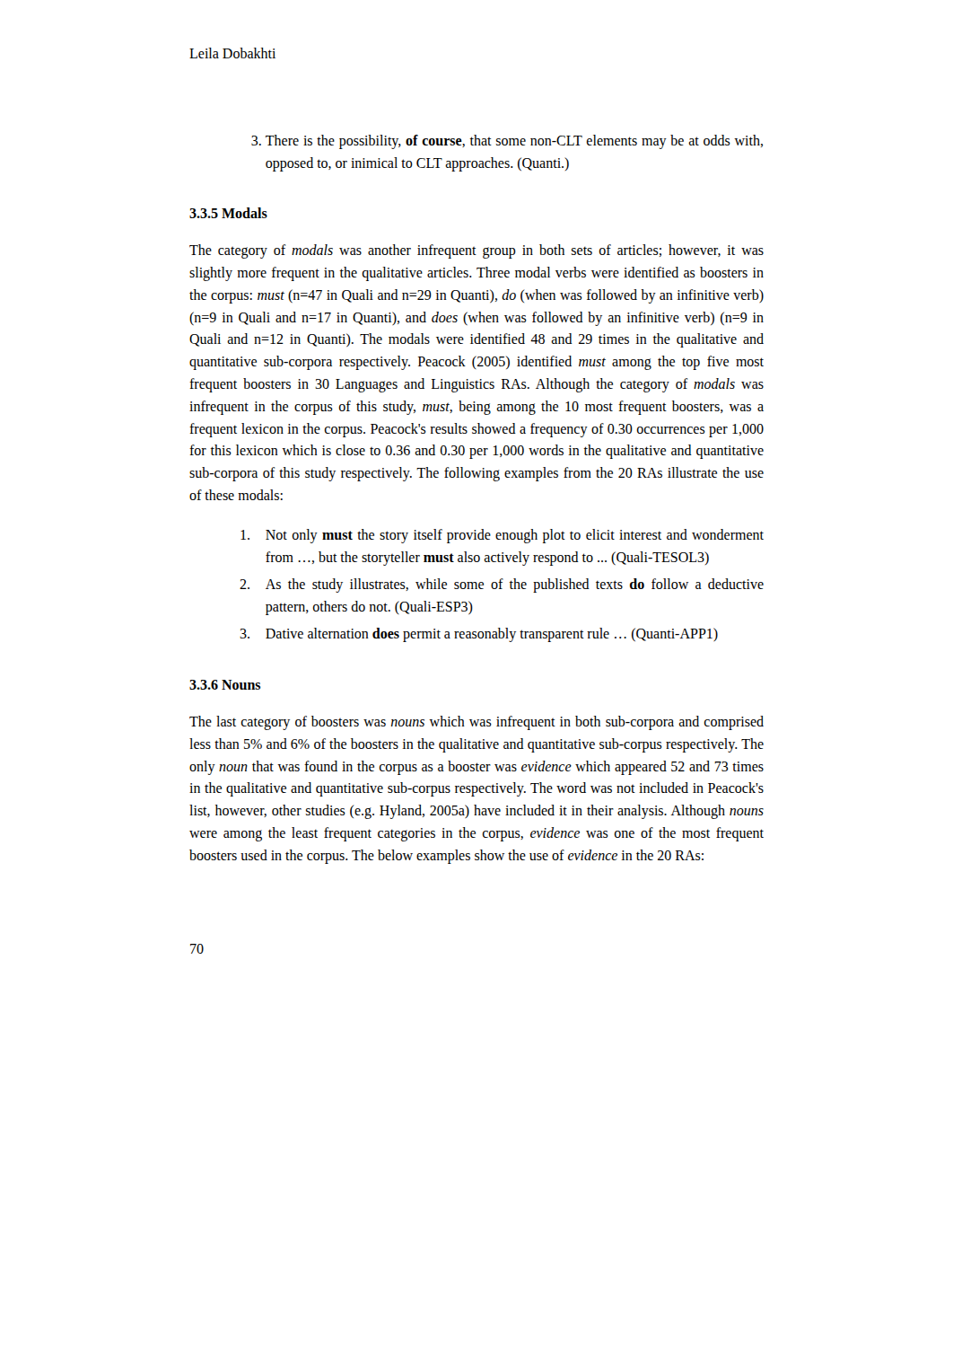Leila Dobakhti
There is the possibility, of course, that some non-CLT elements may be at odds with, opposed to, or inimical to CLT approaches. (Quanti.)
3.3.5 Modals
The category of modals was another infrequent group in both sets of articles; however, it was slightly more frequent in the qualitative articles. Three modal verbs were identified as boosters in the corpus: must (n=47 in Quali and n=29 in Quanti), do (when was followed by an infinitive verb) (n=9 in Quali and n=17 in Quanti), and does (when was followed by an infinitive verb) (n=9 in Quali and n=12 in Quanti). The modals were identified 48 and 29 times in the qualitative and quantitative sub-corpora respectively. Peacock (2005) identified must among the top five most frequent boosters in 30 Languages and Linguistics RAs. Although the category of modals was infrequent in the corpus of this study, must, being among the 10 most frequent boosters, was a frequent lexicon in the corpus. Peacock's results showed a frequency of 0.30 occurrences per 1,000 for this lexicon which is close to 0.36 and 0.30 per 1,000 words in the qualitative and quantitative sub-corpora of this study respectively. The following examples from the 20 RAs illustrate the use of these modals:
Not only must the story itself provide enough plot to elicit interest and wonderment from …, but the storyteller must also actively respond to ... (Quali-TESOL3)
As the study illustrates, while some of the published texts do follow a deductive pattern, others do not. (Quali-ESP3)
Dative alternation does permit a reasonably transparent rule … (Quanti-APP1)
3.3.6 Nouns
The last category of boosters was nouns which was infrequent in both sub-corpora and comprised less than 5% and 6% of the boosters in the qualitative and quantitative sub-corpus respectively. The only noun that was found in the corpus as a booster was evidence which appeared 52 and 73 times in the qualitative and quantitative sub-corpus respectively. The word was not included in Peacock's list, however, other studies (e.g. Hyland, 2005a) have included it in their analysis. Although nouns were among the least frequent categories in the corpus, evidence was one of the most frequent boosters used in the corpus. The below examples show the use of evidence in the 20 RAs:
70